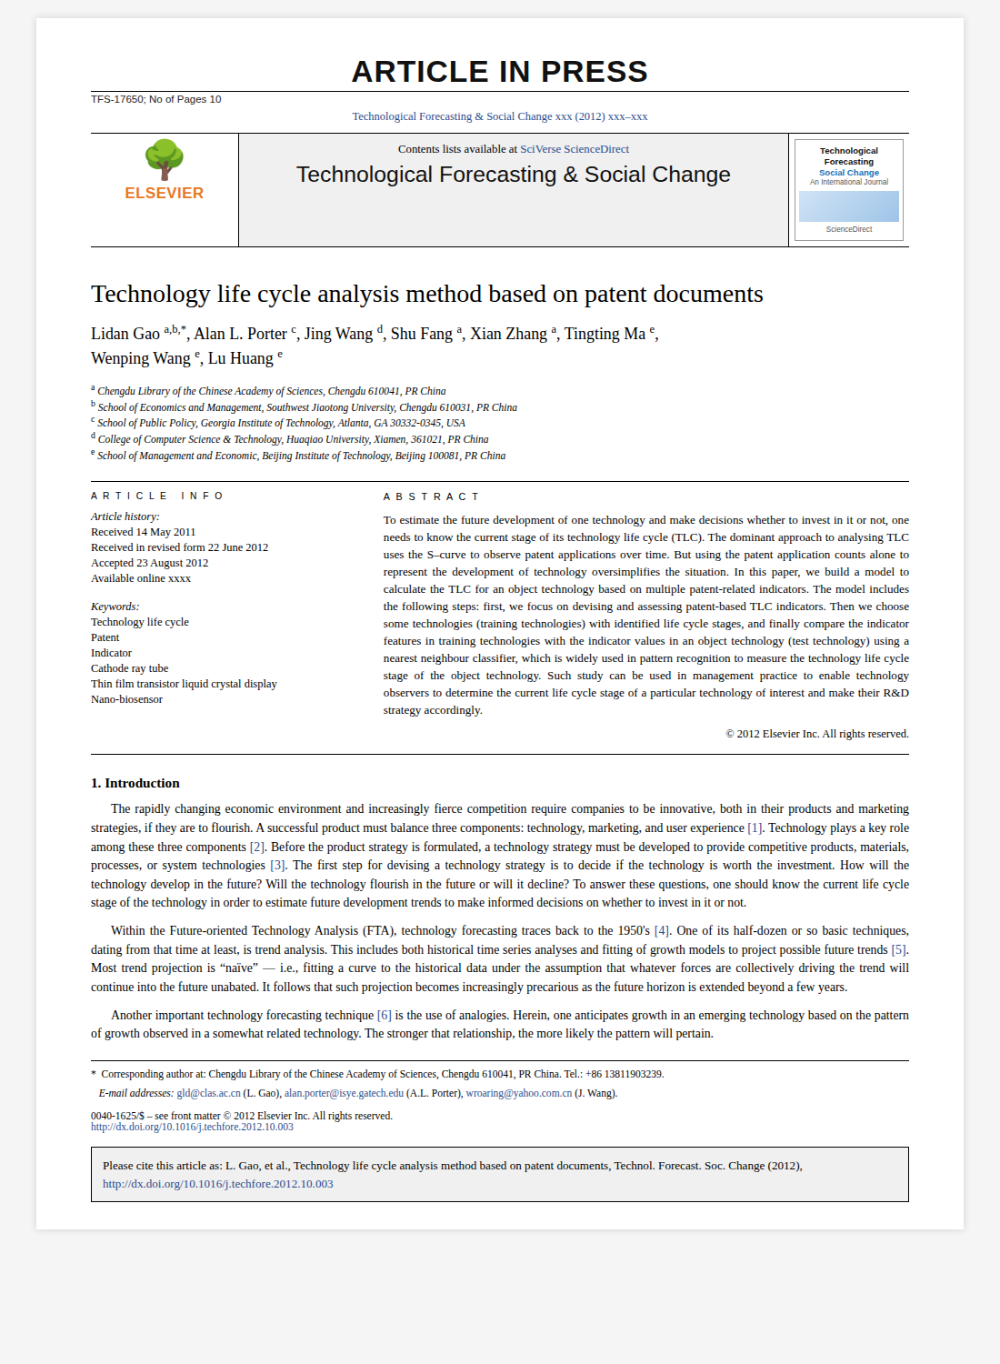ARTICLE IN PRESS
TFS-17650; No of Pages 10
Technological Forecasting & Social Change xxx (2012) xxx–xxx
🌳
ELSEVIER
Contents lists available at SciVerse ScienceDirect
Technological Forecasting & Social Change
Technological
Forecasting
Social Change
An International Journal
ScienceDirect
Technology life cycle analysis method based on patent documents
Lidan Gao a,b,*, Alan L. Porter c, Jing Wang d, Shu Fang a, Xian Zhang a, Tingting Ma e,
Wenping Wang e, Lu Huang e
a Chengdu Library of the Chinese Academy of Sciences, Chengdu 610041, PR China
b School of Economics and Management, Southwest Jiaotong University, Chengdu 610031, PR China
c School of Public Policy, Georgia Institute of Technology, Atlanta, GA 30332-0345, USA
d College of Computer Science & Technology, Huaqiao University, Xiamen, 361021, PR China
e School of Management and Economic, Beijing Institute of Technology, Beijing 100081, PR China
A R T I C L E I N F O
Article history:
Received 14 May 2011
Received in revised form 22 June 2012
Accepted 23 August 2012
Available online xxxx
Keywords:
Technology life cycle
Patent
Indicator
Cathode ray tube
Thin film transistor liquid crystal display
Nano-biosensor
A B S T R A C T
To estimate the future development of one technology and make decisions whether to invest in it or not, one needs to know the current stage of its technology life cycle (TLC). The dominant approach to analysing TLC uses the S–curve to observe patent applications over time. But using the patent application counts alone to represent the development of technology oversimplifies the situation. In this paper, we build a model to calculate the TLC for an object technology based on multiple patent-related indicators. The model includes the following steps: first, we focus on devising and assessing patent-based TLC indicators. Then we choose some technologies (training technologies) with identified life cycle stages, and finally compare the indicator features in training technologies with the indicator values in an object technology (test technology) using a nearest neighbour classifier, which is widely used in pattern recognition to measure the technology life cycle stage of the object technology. Such study can be used in management practice to enable technology observers to determine the current life cycle stage of a particular technology of interest and make their R&D strategy accordingly.
© 2012 Elsevier Inc. All rights reserved.
1. Introduction
The rapidly changing economic environment and increasingly fierce competition require companies to be innovative, both in their products and marketing strategies, if they are to flourish. A successful product must balance three components: technology, marketing, and user experience [1]. Technology plays a key role among these three components [2]. Before the product strategy is formulated, a technology strategy must be developed to provide competitive products, materials, processes, or system technologies [3]. The first step for devising a technology strategy is to decide if the technology is worth the investment. How will the technology develop in the future? Will the technology flourish in the future or will it decline? To answer these questions, one should know the current life cycle stage of the technology in order to estimate future development trends to make informed decisions on whether to invest in it or not.
Within the Future-oriented Technology Analysis (FTA), technology forecasting traces back to the 1950's [4]. One of its half-dozen or so basic techniques, dating from that time at least, is trend analysis. This includes both historical time series analyses and fitting of growth models to project possible future trends [5]. Most trend projection is “naïve” — i.e., fitting a curve to the historical data under the assumption that whatever forces are collectively driving the trend will continue into the future unabated. It follows that such projection becomes increasingly precarious as the future horizon is extended beyond a few years.
Another important technology forecasting technique [6] is the use of analogies. Herein, one anticipates growth in an emerging technology based on the pattern of growth observed in a somewhat related technology. The stronger that relationship, the more likely the pattern will pertain.
* Corresponding author at: Chengdu Library of the Chinese Academy of Sciences, Chengdu 610041, PR China. Tel.: +86 13811903239.
E-mail addresses: gld@clas.ac.cn (L. Gao), alan.porter@isye.gatech.edu (A.L. Porter), wroaring@yahoo.com.cn (J. Wang).
0040-1625/$ – see front matter © 2012 Elsevier Inc. All rights reserved.
http://dx.doi.org/10.1016/j.techfore.2012.10.003
Please cite this article as: L. Gao, et al., Technology life cycle analysis method based on patent documents, Technol. Forecast. Soc. Change (2012), http://dx.doi.org/10.1016/j.techfore.2012.10.003